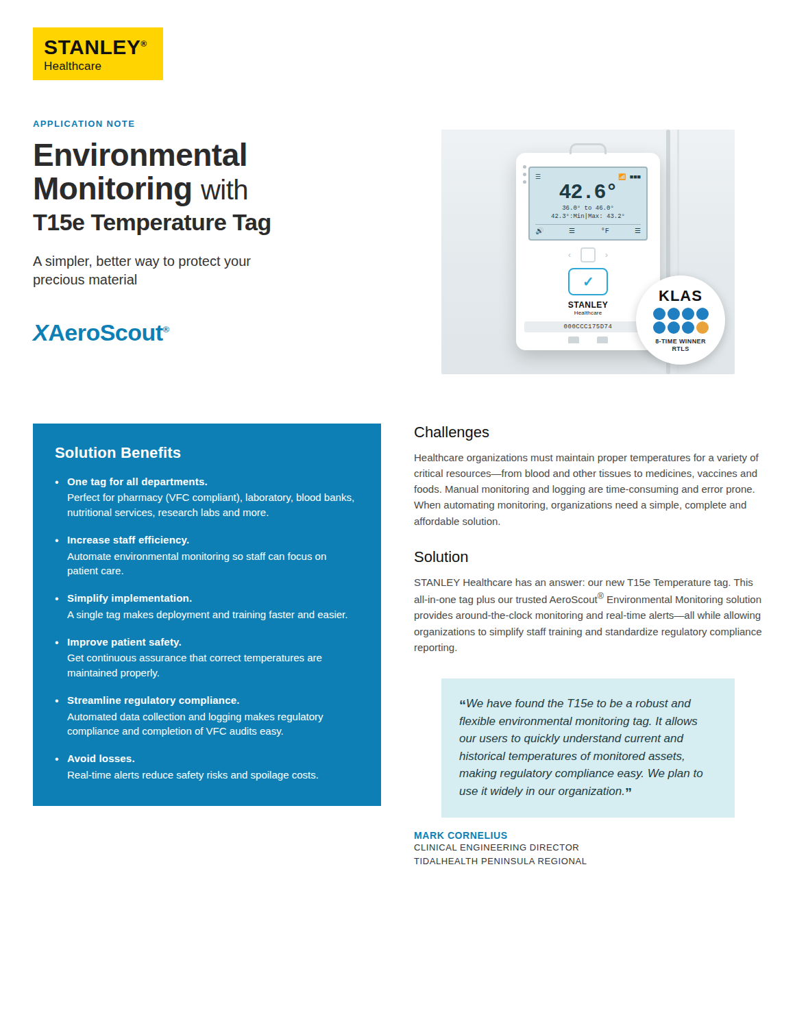STANLEY®
Healthcare
Application Note
Environmental
Monitoring with T15e Temperature Tag
A simpler, better way to protect your precious material
XAeroScout®
☰📶 ■■■
42.6°
36.0° to 46.0°
42.3°:Min|Max: 43.2°
🔊☰°F☰
‹ ›
✓
STANLEYHealthcare
000CCC175D74
KLAS
8-TIME WINNER
RTLS
Solution Benefits
One tag for all departments. Perfect for pharmacy (VFC compliant), laboratory, blood banks, nutritional services, research labs and more.
Increase staff efficiency. Automate environmental monitoring so staff can focus on patient care.
Simplify implementation. A single tag makes deployment and training faster and easier.
Improve patient safety. Get continuous assurance that correct temperatures are maintained properly.
Streamline regulatory compliance. Automated data collection and logging makes regulatory compliance and completion of VFC audits easy.
Avoid losses. Real-time alerts reduce safety risks and spoilage costs.
Challenges
Healthcare organizations must maintain proper temperatures for a variety of critical resources—from blood and other tissues to medicines, vaccines and foods. Manual monitoring and logging are time-consuming and error prone. When automating monitoring, organizations need a simple, complete and affordable solution.
Solution
STANLEY Healthcare has an answer: our new T15e Temperature tag. This all-in-one tag plus our trusted AeroScout® Environmental Monitoring solution provides around-the-clock monitoring and real-time alerts—all while allowing organizations to simplify staff training and standardize regulatory compliance reporting.
“We have found the T15e to be a robust and flexible environmental monitoring tag. It allows our users to quickly understand current and historical temperatures of monitored assets, making regulatory compliance easy. We plan to use it widely in our organization.”
Mark Cornelius
Clinical Engineering Director
TidalHealth Peninsula Regional